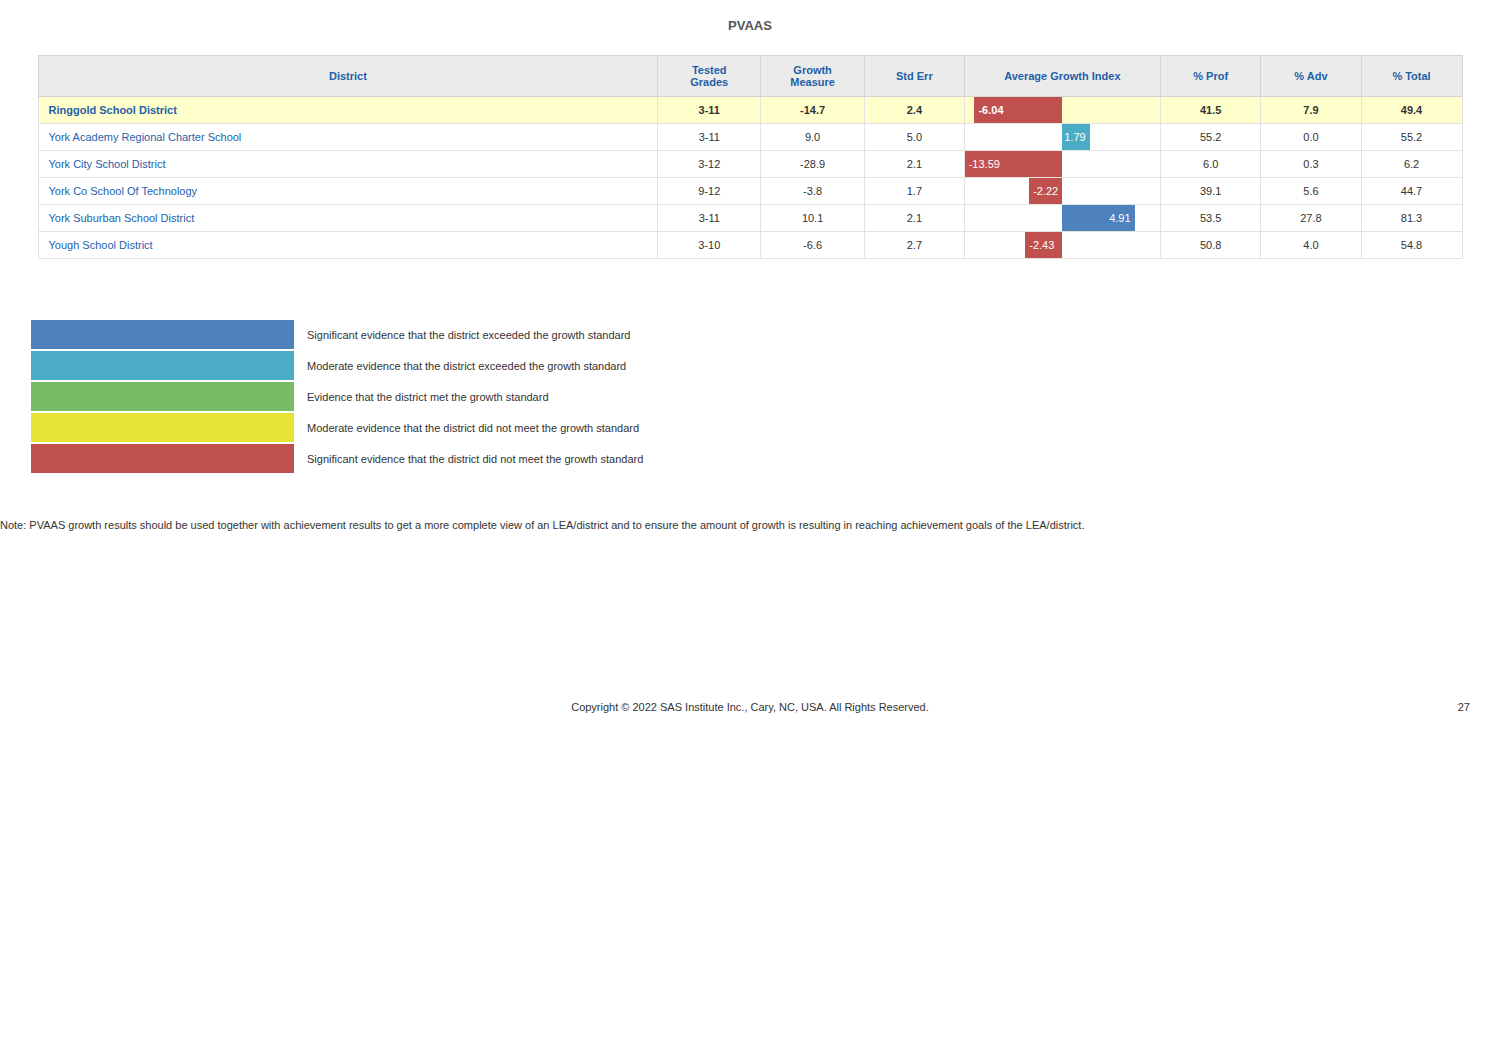PVAAS
| District | Tested Grades | Growth Measure | Std Err | Average Growth Index | % Prof | % Adv | % Total |
| --- | --- | --- | --- | --- | --- | --- | --- |
| Ringgold School District | 3-11 | -14.7 | 2.4 | -6.04 | 41.5 | 7.9 | 49.4 |
| York Academy Regional Charter School | 3-11 | 9.0 | 5.0 | 1.79 | 55.2 | 0.0 | 55.2 |
| York City School District | 3-12 | -28.9 | 2.1 | -13.59 | 6.0 | 0.3 | 6.2 |
| York Co School Of Technology | 9-12 | -3.8 | 1.7 | -2.22 | 39.1 | 5.6 | 44.7 |
| York Suburban School District | 3-11 | 10.1 | 2.1 | 4.91 | 53.5 | 27.8 | 81.3 |
| Yough School District | 3-10 | -6.6 | 2.7 | -2.43 | 50.8 | 4.0 | 54.8 |
Significant evidence that the district exceeded the growth standard
Moderate evidence that the district exceeded the growth standard
Evidence that the district met the growth standard
Moderate evidence that the district did not meet the growth standard
Significant evidence that the district did not meet the growth standard
Note: PVAAS growth results should be used together with achievement results to get a more complete view of an LEA/district and to ensure the amount of growth is resulting in reaching achievement goals of the LEA/district.
Copyright © 2022 SAS Institute Inc., Cary, NC, USA. All Rights Reserved. 27